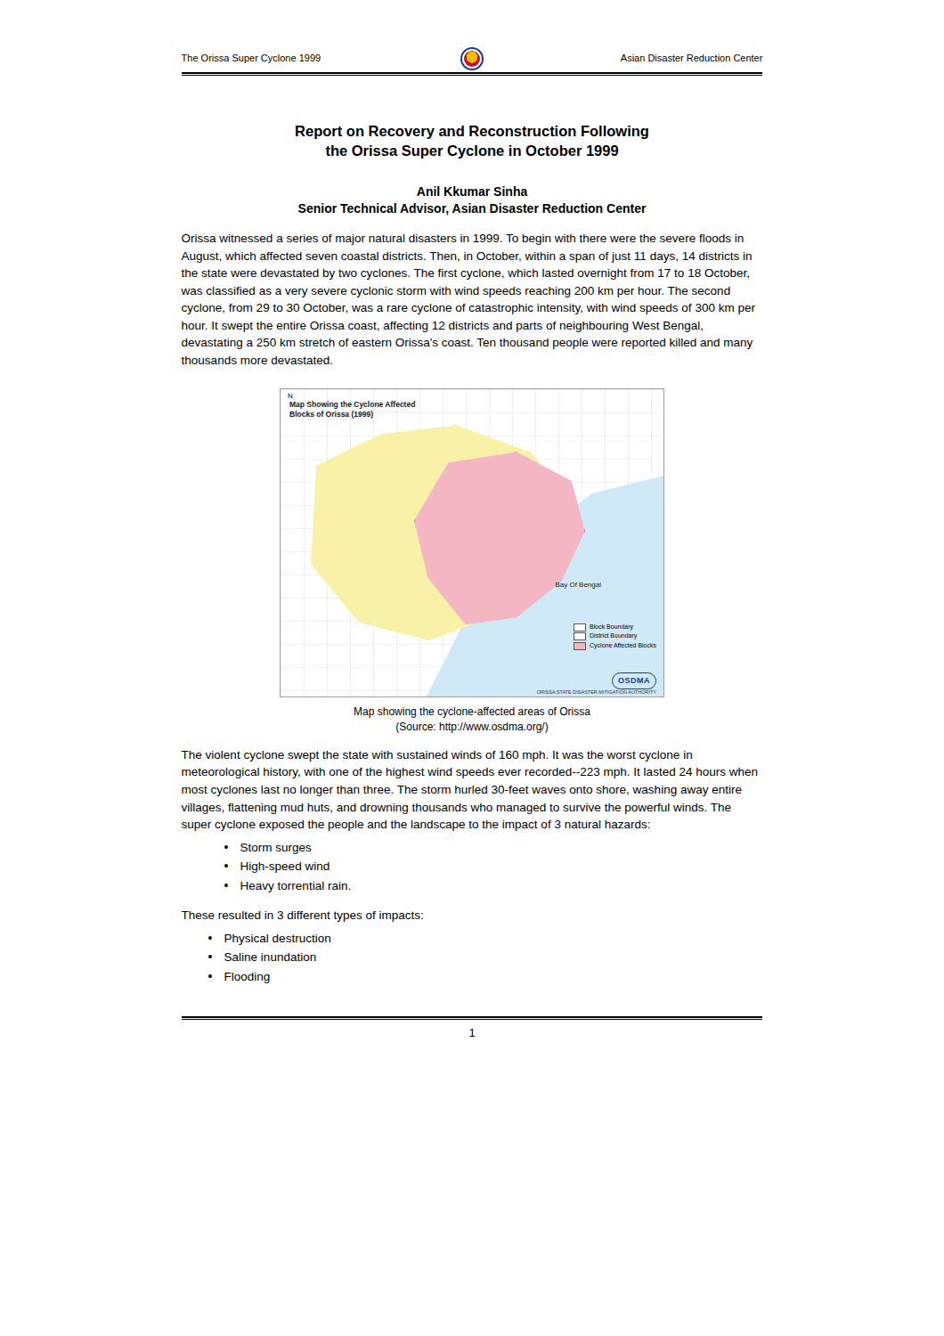The Orissa Super Cyclone 1999
Asian Disaster Reduction Center
Report on Recovery and Reconstruction Following
the Orissa Super Cyclone in October 1999
Anil Kkumar Sinha
Senior Technical Advisor, Asian Disaster Reduction Center
Orissa witnessed a series of major natural disasters in 1999. To begin with there were the severe floods in August, which affected seven coastal districts. Then, in October, within a span of just 11 days, 14 districts in the state were devastated by two cyclones. The first cyclone, which lasted overnight from 17 to 18 October, was classified as a very severe cyclonic storm with wind speeds reaching 200 km per hour. The second cyclone, from 29 to 30 October, was a rare cyclone of catastrophic intensity, with wind speeds of 300 km per hour. It swept the entire Orissa coast, affecting 12 districts and parts of neighbouring West Bengal, devastating a 250 km stretch of eastern Orissa's coast. Ten thousand people were reported killed and many thousands more devastated.
N
Map Showing the Cyclone Affected
Blocks of Orissa (1999)
Bay Of Bengal
Block Boundary
District Boundary
Cyclone Affected Blocks
OSDMA
ORISSA STATE DISASTER MITIGATION AUTHORITY
Map showing the cyclone-affected areas of Orissa
(Source: http://www.osdma.org/)
The violent cyclone swept the state with sustained winds of 160 mph. It was the worst cyclone in meteorological history, with one of the highest wind speeds ever recorded--223 mph. It lasted 24 hours when most cyclones last no longer than three. The storm hurled 30-feet waves onto shore, washing away entire villages, flattening mud huts, and drowning thousands who managed to survive the powerful winds. The super cyclone exposed the people and the landscape to the impact of 3 natural hazards:
Storm surges
High-speed wind
Heavy torrential rain.
These resulted in 3 different types of impacts:
Physical destruction
Saline inundation
Flooding
1